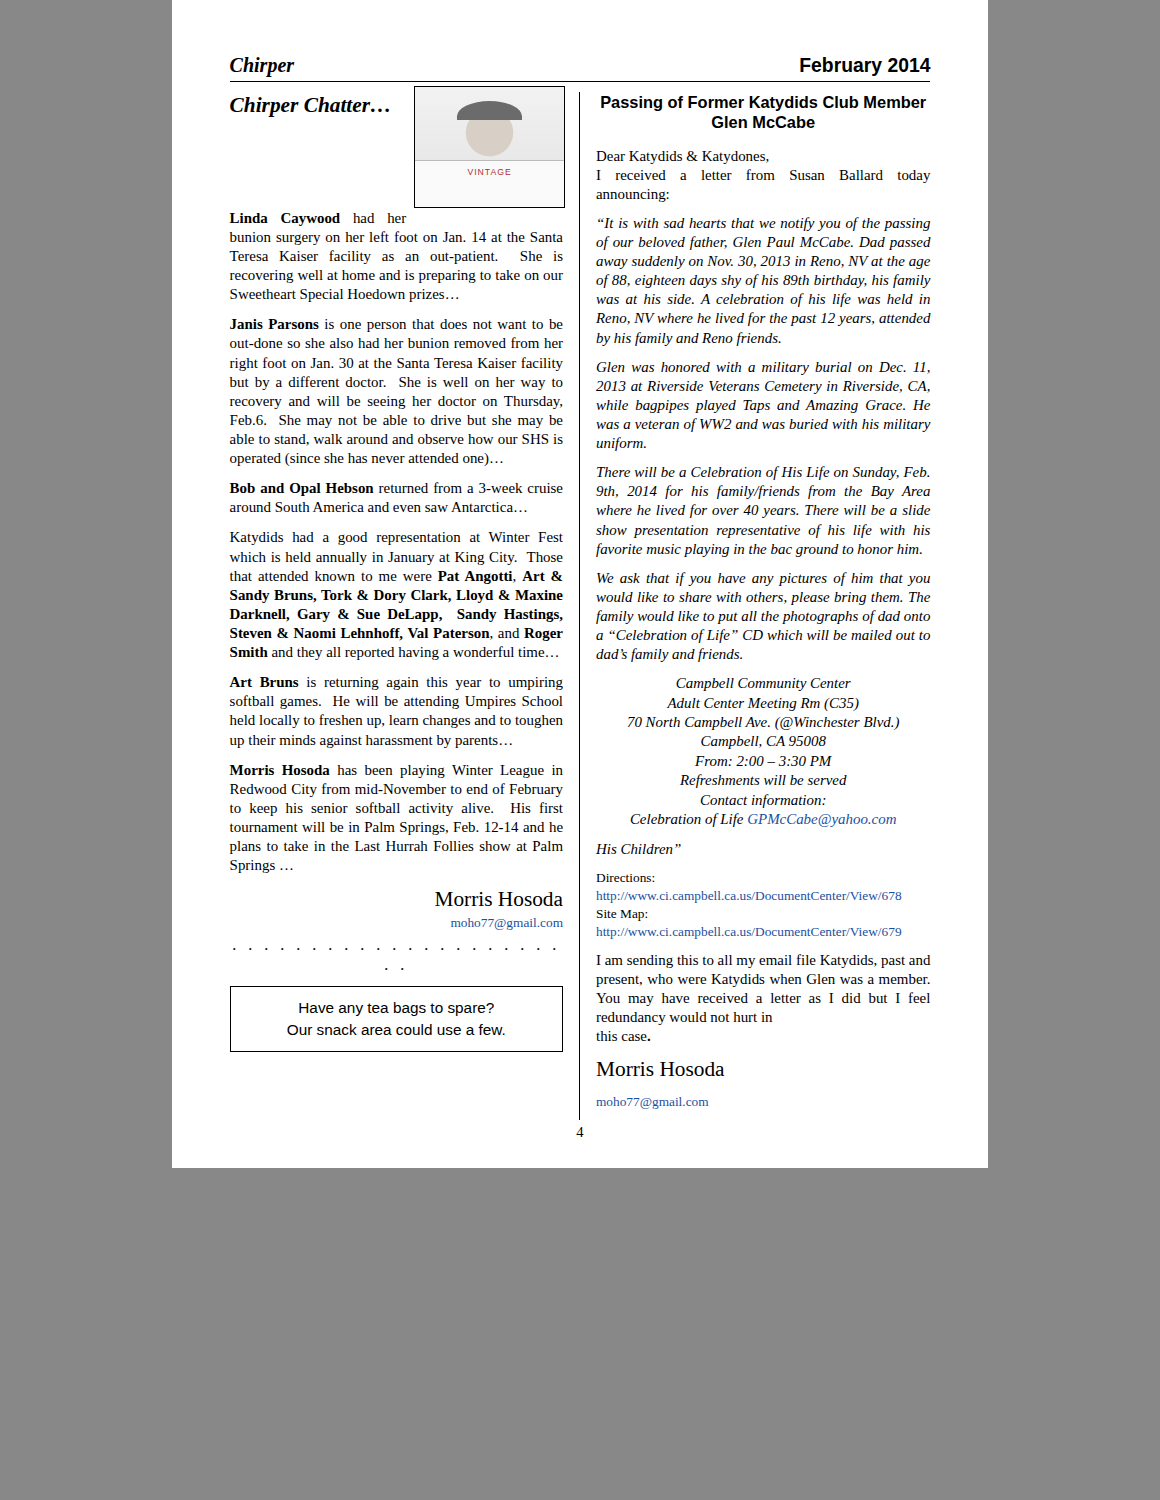Chirper
February 2014
Chirper Chatter…
Linda Caywood had her bunion surgery on her left foot on Jan. 14 at the Santa Teresa Kaiser facility as an out-patient. She is recovering well at home and is preparing to take on our Sweetheart Special Hoedown prizes…
Janis Parsons is one person that does not want to be out-done so she also had her bunion removed from her right foot on Jan. 30 at the Santa Teresa Kaiser facility but by a different doctor. She is well on her way to recovery and will be seeing her doctor on Thursday, Feb.6. She may not be able to drive but she may be able to stand, walk around and observe how our SHS is operated (since she has never attended one)…
Bob and Opal Hebson returned from a 3-week cruise around South America and even saw Antarctica…
Katydids had a good representation at Winter Fest which is held annually in January at King City. Those that attended known to me were Pat Angotti, Art & Sandy Bruns, Tork & Dory Clark, Lloyd & Maxine Darknell, Gary & Sue DeLapp, Sandy Hastings, Steven & Naomi Lehnhoff, Val Paterson, and Roger Smith and they all reported having a wonderful time…
Art Bruns is returning again this year to umpiring softball games. He will be attending Umpires School held locally to freshen up, learn changes and to toughen up their minds against harassment by parents…
Morris Hosoda has been playing Winter League in Redwood City from mid-November to end of February to keep his senior softball activity alive. His first tournament will be in Palm Springs, Feb. 12-14 and he plans to take in the Last Hurrah Follies show at Palm Springs …
Morris Hosoda
moho77@gmail.com
. . . . . . . . . . . . . . . . . . . . . . .
Have any tea bags to spare?
Our snack area could use a few.
Passing of Former Katydids Club Member
Glen McCabe
Dear Katydids & Katydones,
I received a letter from Susan Ballard today announcing:
“It is with sad hearts that we notify you of the passing of our beloved father, Glen Paul McCabe. Dad passed away suddenly on Nov. 30, 2013 in Reno, NV at the age of 88, eighteen days shy of his 89th birthday, his family was at his side. A celebration of his life was held in Reno, NV where he lived for the past 12 years, attended by his family and Reno friends.
Glen was honored with a military burial on Dec. 11, 2013 at Riverside Veterans Cemetery in Riverside, CA, while bagpipes played Taps and Amazing Grace. He was a veteran of WW2 and was buried with his military uniform.
There will be a Celebration of His Life on Sunday, Feb. 9th, 2014 for his family/friends from the Bay Area where he lived for over 40 years. There will be a slide show presentation representative of his life with his favorite music playing in the bac ground to honor him.
We ask that if you have any pictures of him that you would like to share with others, please bring them. The family would like to put all the photographs of dad onto a “Celebration of Life” CD which will be mailed out to dad’s family and friends.
Campbell Community Center
Adult Center Meeting Rm (C35)
70 North Campbell Ave. (@Winchester Blvd.)
Campbell, CA 95008
From: 2:00 – 3:30 PM
Refreshments will be served
Contact information:
Celebration of Life GPMcCabe@yahoo.com
His Children”
Directions:
http://www.ci.campbell.ca.us/DocumentCenter/View/678
Site Map:
http://www.ci.campbell.ca.us/DocumentCenter/View/679
I am sending this to all my email file Katydids, past and present, who were Katydids when Glen was a member. You may have received a letter as I did but I feel redundancy would not hurt in
this case.
Morris Hosoda
moho77@gmail.com
4